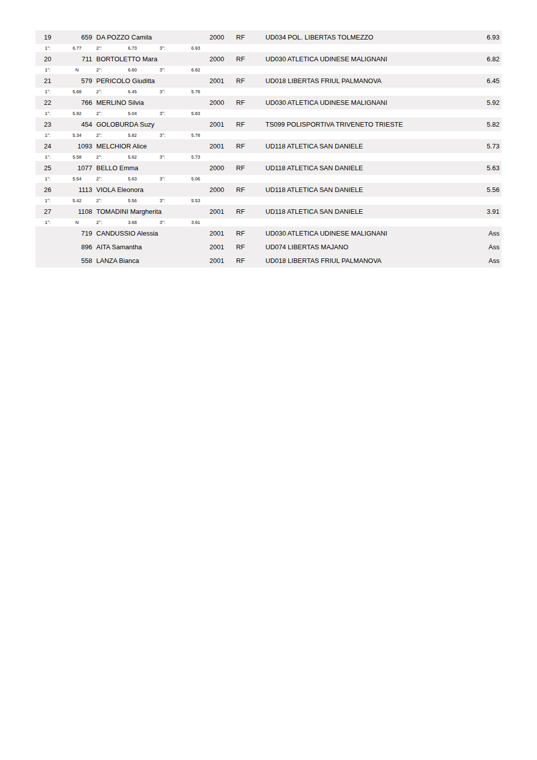| 19 | 659 | DA POZZO Camila | 2000 | RF | UD034 POL. LIBERTAS TOLMEZZO | 6.93 |
| 1°: | 6.77 | 2°: 6.73 3°: 6.93 |
| 20 | 711 | BORTOLETTO Mara | 2000 | RF | UD030 ATLETICA UDINESE MALIGNANI | 6.82 |
| 1°: | N | 2°: 6.60 3°: 6.82 |
| 21 | 579 | PERICOLO Giuditta | 2001 | RF | UD018 LIBERTAS FRIUL PALMANOVA | 6.45 |
| 1°: | 5.68 | 2°: 6.45 3°: 5.78 |
| 22 | 766 | MERLINO Silvia | 2000 | RF | UD030 ATLETICA UDINESE MALIGNANI | 5.92 |
| 1°: | 5.92 | 2°: 5.04 3°: 5.83 |
| 23 | 454 | GOLOBURDA Suzy | 2001 | RF | TS099 POLISPORTIVA TRIVENETO TRIESTE | 5.82 |
| 1°: | 5.34 | 2°: 5.82 3°: 5.78 |
| 24 | 1093 | MELCHIOR Alice | 2001 | RF | UD118 ATLETICA SAN DANIELE | 5.73 |
| 1°: | 5.58 | 2°: 5.62 3°: 5.73 |
| 25 | 1077 | BELLO Emma | 2000 | RF | UD118 ATLETICA SAN DANIELE | 5.63 |
| 1°: | 5.54 | 2°: 5.63 3°: 5.06 |
| 26 | 1113 | VIOLA Eleonora | 2000 | RF | UD118 ATLETICA SAN DANIELE | 5.56 |
| 1°: | 5.42 | 2°: 5.56 3°: 5.53 |
| 27 | 1108 | TOMADINI Margherita | 2001 | RF | UD118 ATLETICA SAN DANIELE | 3.91 |
| 1°: | N | 2°: 3.68 3°: 3.91 |
| | 719 | CANDUSSIO Alessia | 2001 | RF | UD030 ATLETICA UDINESE MALIGNANI | Ass |
| | 896 | AITA Samantha | 2001 | RF | UD074 LIBERTAS MAJANO | Ass |
| | 558 | LANZA Bianca | 2001 | RF | UD018 LIBERTAS FRIUL PALMANOVA | Ass |